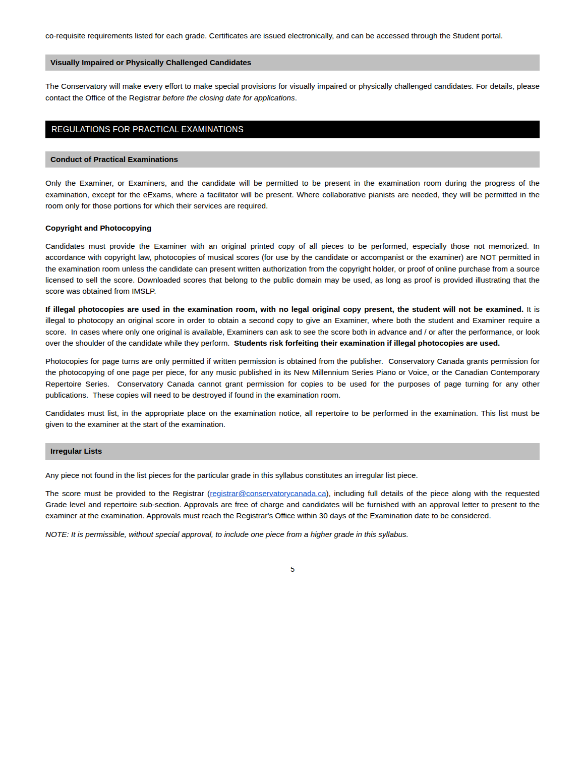co-requisite requirements listed for each grade. Certificates are issued electronically, and can be accessed through the Student portal.
Visually Impaired or Physically Challenged Candidates
The Conservatory will make every effort to make special provisions for visually impaired or physically challenged candidates. For details, please contact the Office of the Registrar before the closing date for applications.
REGULATIONS FOR PRACTICAL EXAMINATIONS
Conduct of Practical Examinations
Only the Examiner, or Examiners, and the candidate will be permitted to be present in the examination room during the progress of the examination, except for the eExams, where a facilitator will be present. Where collaborative pianists are needed, they will be permitted in the room only for those portions for which their services are required.
Copyright and Photocopying
Candidates must provide the Examiner with an original printed copy of all pieces to be performed, especially those not memorized. In accordance with copyright law, photocopies of musical scores (for use by the candidate or accompanist or the examiner) are NOT permitted in the examination room unless the candidate can present written authorization from the copyright holder, or proof of online purchase from a source licensed to sell the score. Downloaded scores that belong to the public domain may be used, as long as proof is provided illustrating that the score was obtained from IMSLP.
If illegal photocopies are used in the examination room, with no legal original copy present, the student will not be examined. It is illegal to photocopy an original score in order to obtain a second copy to give an Examiner, where both the student and Examiner require a score. In cases where only one original is available, Examiners can ask to see the score both in advance and / or after the performance, or look over the shoulder of the candidate while they perform. Students risk forfeiting their examination if illegal photocopies are used.
Photocopies for page turns are only permitted if written permission is obtained from the publisher. Conservatory Canada grants permission for the photocopying of one page per piece, for any music published in its New Millennium Series Piano or Voice, or the Canadian Contemporary Repertoire Series. Conservatory Canada cannot grant permission for copies to be used for the purposes of page turning for any other publications. These copies will need to be destroyed if found in the examination room.
Candidates must list, in the appropriate place on the examination notice, all repertoire to be performed in the examination. This list must be given to the examiner at the start of the examination.
Irregular Lists
Any piece not found in the list pieces for the particular grade in this syllabus constitutes an irregular list piece.
The score must be provided to the Registrar (registrar@conservatorycanada.ca), including full details of the piece along with the requested Grade level and repertoire sub-section. Approvals are free of charge and candidates will be furnished with an approval letter to present to the examiner at the examination. Approvals must reach the Registrar's Office within 30 days of the Examination date to be considered.
NOTE: It is permissible, without special approval, to include one piece from a higher grade in this syllabus.
5